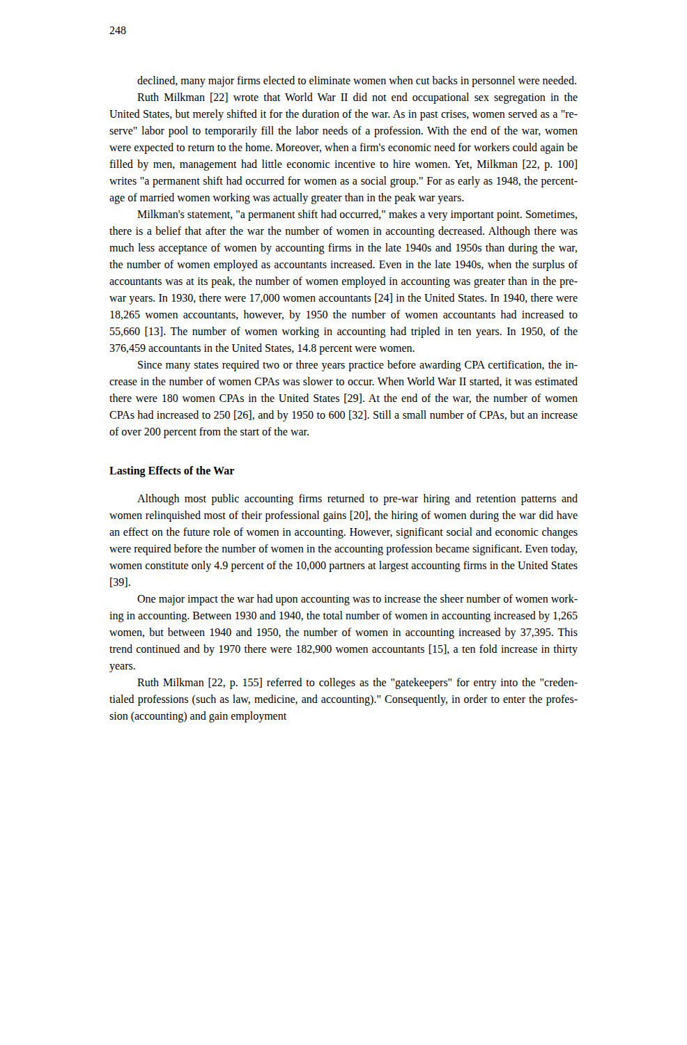248
declined, many major firms elected to eliminate women when cut backs in personnel were needed.
Ruth Milkman [22] wrote that World War II did not end occupational sex segregation in the United States, but merely shifted it for the duration of the war. As in past crises, women served as a "reserve" labor pool to temporarily fill the labor needs of a profession. With the end of the war, women were expected to return to the home. Moreover, when a firm's economic need for workers could again be filled by men, management had little economic incentive to hire women. Yet, Milkman [22, p. 100] writes "a permanent shift had occurred for women as a social group." For as early as 1948, the percentage of married women working was actually greater than in the peak war years.
Milkman's statement, "a permanent shift had occurred," makes a very important point. Sometimes, there is a belief that after the war the number of women in accounting decreased. Although there was much less acceptance of women by accounting firms in the late 1940s and 1950s than during the war, the number of women employed as accountants increased. Even in the late 1940s, when the surplus of accountants was at its peak, the number of women employed in accounting was greater than in the pre-war years. In 1930, there were 17,000 women accountants [24] in the United States. In 1940, there were 18,265 women accountants, however, by 1950 the number of women accountants had increased to 55,660 [13]. The number of women working in accounting had tripled in ten years. In 1950, of the 376,459 accountants in the United States, 14.8 percent were women.
Since many states required two or three years practice before awarding CPA certification, the increase in the number of women CPAs was slower to occur. When World War II started, it was estimated there were 180 women CPAs in the United States [29]. At the end of the war, the number of women CPAs had increased to 250 [26], and by 1950 to 600 [32]. Still a small number of CPAs, but an increase of over 200 percent from the start of the war.
Lasting Effects of the War
Although most public accounting firms returned to pre-war hiring and retention patterns and women relinquished most of their professional gains [20], the hiring of women during the war did have an effect on the future role of women in accounting. However, significant social and economic changes were required before the number of women in the accounting profession became significant. Even today, women constitute only 4.9 percent of the 10,000 partners at largest accounting firms in the United States [39].
One major impact the war had upon accounting was to increase the sheer number of women working in accounting. Between 1930 and 1940, the total number of women in accounting increased by 1,265 women, but between 1940 and 1950, the number of women in accounting increased by 37,395. This trend continued and by 1970 there were 182,900 women accountants [15], a ten fold increase in thirty years.
Ruth Milkman [22, p. 155] referred to colleges as the "gatekeepers" for entry into the "credentialed professions (such as law, medicine, and accounting)." Consequently, in order to enter the profession (accounting) and gain employment